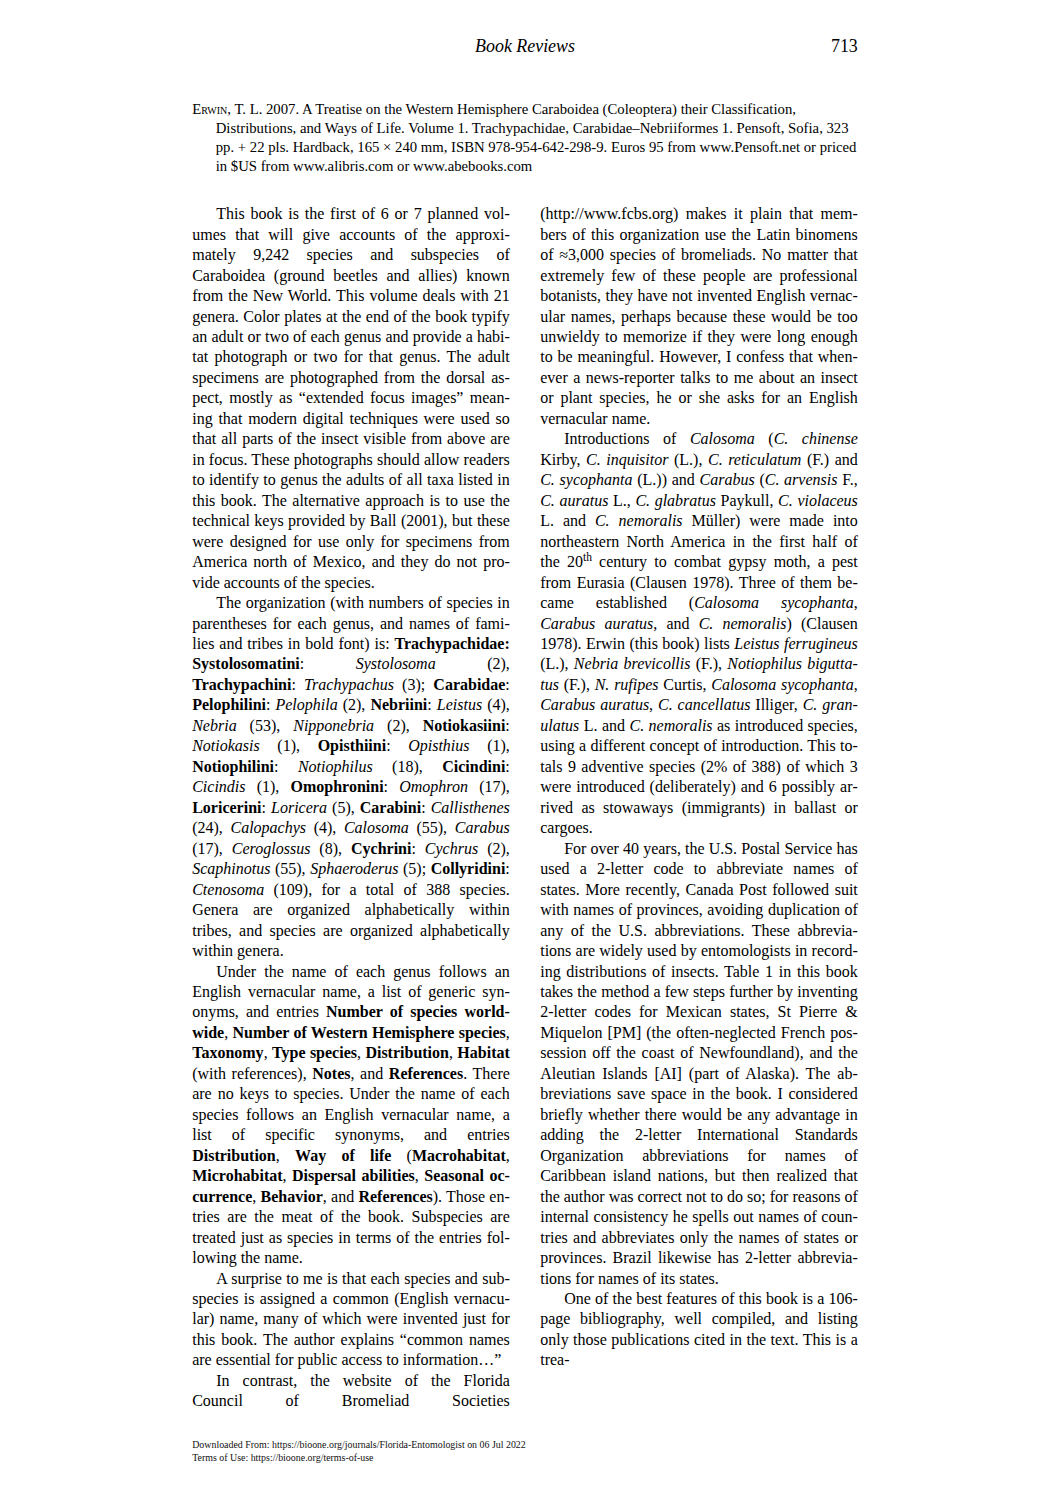Book Reviews 713
Erwin, T. L. 2007. A Treatise on the Western Hemisphere Caraboidea (Coleoptera) their Classification, Distributions, and Ways of Life. Volume 1. Trachypachidae, Carabidae–Nebriiformes 1. Pensoft, Sofia, 323 pp. + 22 pls. Hardback, 165 × 240 mm, ISBN 978-954-642-298-9. Euros 95 from www.Pensoft.net or priced in $US from www.alibris.com or www.abebooks.com
This book is the first of 6 or 7 planned volumes that will give accounts of the approximately 9,242 species and subspecies of Caraboidea (ground beetles and allies) known from the New World. This volume deals with 21 genera. Color plates at the end of the book typify an adult or two of each genus and provide a habitat photograph or two for that genus. The adult specimens are photographed from the dorsal aspect, mostly as “extended focus images” meaning that modern digital techniques were used so that all parts of the insect visible from above are in focus. These photographs should allow readers to identify to genus the adults of all taxa listed in this book. The alternative approach is to use the technical keys provided by Ball (2001), but these were designed for use only for specimens from America north of Mexico, and they do not provide accounts of the species.
The organization (with numbers of species in parentheses for each genus, and names of families and tribes in bold font) is: Trachypachidae: Systolosomatini: Systolosoma (2), Trachypachini: Trachypachus (3); Carabidae: Pelophilini: Pelophila (2), Nebriini: Leistus (4), Nebria (53), Nipponebria (2), Notiokasiini: Notiokasis (1), Opisthiini: Opisthius (1), Notiophilini: Notiophilus (18), Cicindini: Cicindis (1), Omophronini: Omophron (17), Loricerini: Loricera (5), Carabini: Callisthenes (24), Calopachys (4), Calosoma (55), Carabus (17), Ceroglossus (8), Cychrini: Cychrus (2), Scaphinotus (55), Sphaeroderus (5); Collyridini: Ctenosoma (109), for a total of 388 species. Genera are organized alphabetically within tribes, and species are organized alphabetically within genera.
Under the name of each genus follows an English vernacular name, a list of generic synonyms, and entries Number of species worldwide, Number of Western Hemisphere species, Taxonomy, Type species, Distribution, Habitat (with references), Notes, and References. There are no keys to species. Under the name of each species follows an English vernacular name, a list of specific synonyms, and entries Distribution, Way of life (Macrohabitat, Microhabitat, Dispersal abilities, Seasonal occurrence, Behavior, and References). Those entries are the meat of the book. Subspecies are treated just as species in terms of the entries following the name.
A surprise to me is that each species and subspecies is assigned a common (English vernacular) name, many of which were invented just for this book. The author explains “common names are essential for public access to information…”
In contrast, the website of the Florida Council of Bromeliad Societies (http://www.fcbs.org) makes it plain that members of this organization use the Latin binomens of ≈3,000 species of bromeliads. No matter that extremely few of these people are professional botanists, they have not invented English vernacular names, perhaps because these would be too unwieldy to memorize if they were long enough to be meaningful. However, I confess that whenever a news-reporter talks to me about an insect or plant species, he or she asks for an English vernacular name.
Introductions of Calosoma (C. chinense Kirby, C. inquisitor (L.), C. reticulatum (F.) and C. sycophanta (L.)) and Carabus (C. arvensis F., C. auratus L., C. glabratus Paykull, C. violaceus L. and C. nemoralis Müller) were made into northeastern North America in the first half of the 20th century to combat gypsy moth, a pest from Eurasia (Clausen 1978). Three of them became established (Calosoma sycophanta, Carabus auratus, and C. nemoralis) (Clausen 1978). Erwin (this book) lists Leistus ferrugineus (L.), Nebria brevicollis (F.), Notiophilus biguttatus (F.), N. rufipes Curtis, Calosoma sycophanta, Carabus auratus, C. cancellatus Illiger, C. granulatus L. and C. nemoralis as introduced species, using a different concept of introduction. This totals 9 adventive species (2% of 388) of which 3 were introduced (deliberately) and 6 possibly arrived as stowaways (immigrants) in ballast or cargoes.
For over 40 years, the U.S. Postal Service has used a 2-letter code to abbreviate names of states. More recently, Canada Post followed suit with names of provinces, avoiding duplication of any of the U.S. abbreviations. These abbreviations are widely used by entomologists in recording distributions of insects. Table 1 in this book takes the method a few steps further by inventing 2-letter codes for Mexican states, St Pierre & Miquelon [PM] (the often-neglected French possession off the coast of Newfoundland), and the Aleutian Islands [AI] (part of Alaska). The abbreviations save space in the book. I considered briefly whether there would be any advantage in adding the 2-letter International Standards Organization abbreviations for names of Caribbean island nations, but then realized that the author was correct not to do so; for reasons of internal consistency he spells out names of countries and abbreviates only the names of states or provinces. Brazil likewise has 2-letter abbreviations for names of its states.
One of the best features of this book is a 106-page bibliography, well compiled, and listing only those publications cited in the text. This is a trea-
Downloaded From: https://bioone.org/journals/Florida-Entomologist on 06 Jul 2022
Terms of Use: https://bioone.org/terms-of-use